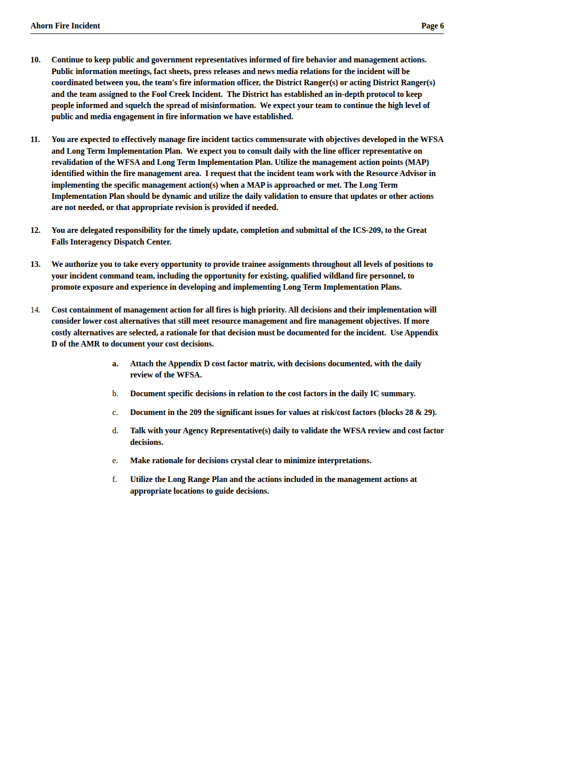Ahorn Fire Incident Page 6
10. Continue to keep public and government representatives informed of fire behavior and management actions. Public information meetings, fact sheets, press releases and news media relations for the incident will be coordinated between you, the team's fire information officer, the District Ranger(s) or acting District Ranger(s) and the team assigned to the Fool Creek Incident. The District has established an in-depth protocol to keep people informed and squelch the spread of misinformation. We expect your team to continue the high level of public and media engagement in fire information we have established.
11. You are expected to effectively manage fire incident tactics commensurate with objectives developed in the WFSA and Long Term Implementation Plan. We expect you to consult daily with the line officer representative on revalidation of the WFSA and Long Term Implementation Plan. Utilize the management action points (MAP) identified within the fire management area. I request that the incident team work with the Resource Advisor in implementing the specific management action(s) when a MAP is approached or met. The Long Term Implementation Plan should be dynamic and utilize the daily validation to ensure that updates or other actions are not needed, or that appropriate revision is provided if needed.
12. You are delegated responsibility for the timely update, completion and submittal of the ICS-209, to the Great Falls Interagency Dispatch Center.
13. We authorize you to take every opportunity to provide trainee assignments throughout all levels of positions to your incident command team, including the opportunity for existing, qualified wildland fire personnel, to promote exposure and experience in developing and implementing Long Term Implementation Plans.
14. Cost containment of management action for all fires is high priority. All decisions and their implementation will consider lower cost alternatives that still meet resource management and fire management objectives. If more costly alternatives are selected, a rationale for that decision must be documented for the incident. Use Appendix D of the AMR to document your cost decisions.
a. Attach the Appendix D cost factor matrix, with decisions documented, with the daily review of the WFSA.
b. Document specific decisions in relation to the cost factors in the daily IC summary.
c. Document in the 209 the significant issues for values at risk/cost factors (blocks 28 & 29).
d. Talk with your Agency Representative(s) daily to validate the WFSA review and cost factor decisions.
e. Make rationale for decisions crystal clear to minimize interpretations.
f. Utilize the Long Range Plan and the actions included in the management actions at appropriate locations to guide decisions.